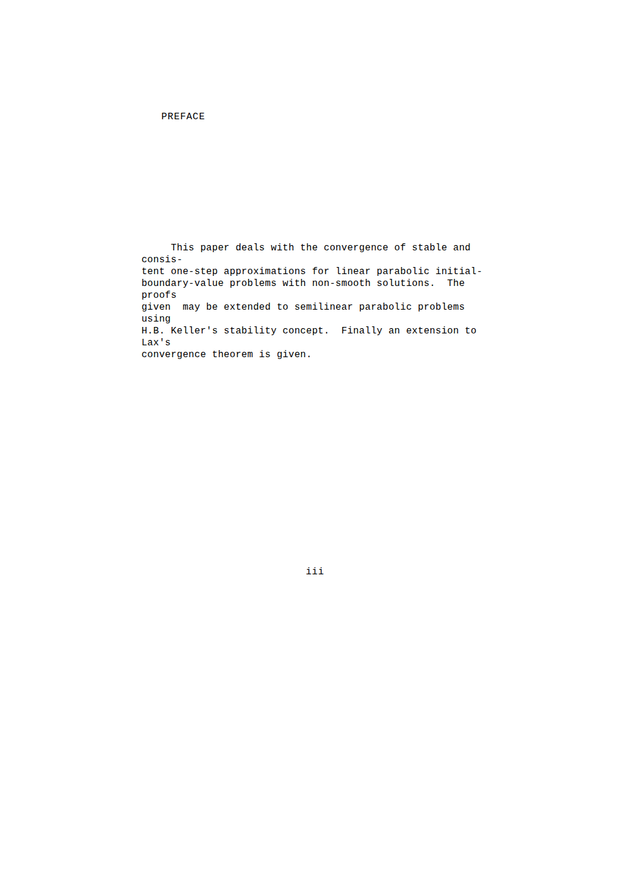PREFACE
This paper deals with the convergence of stable and consis- tent one-step approximations for linear parabolic initial- boundary-value problems with non-smooth solutions. The proofs given may be extended to semilinear parabolic problems using H.B. Keller's stability concept. Finally an extension to Lax's convergence theorem is given.
iii